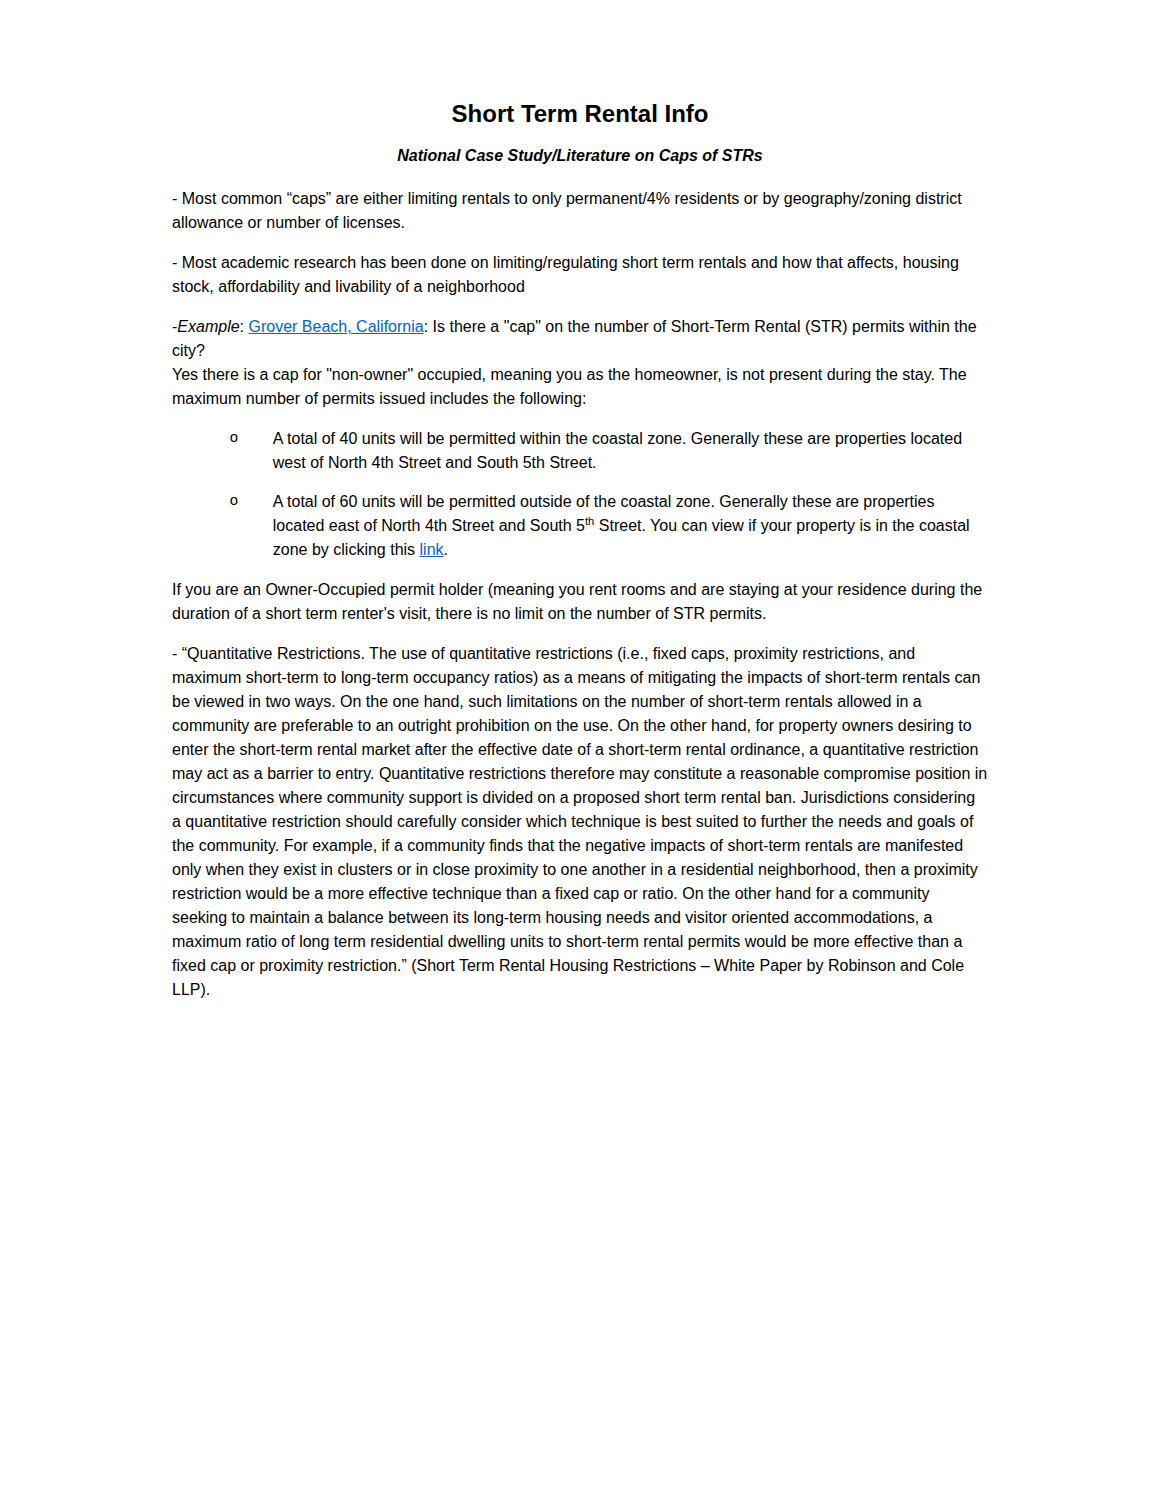Short Term Rental Info
National Case Study/Literature on Caps of STRs
- Most common “caps” are either limiting rentals to only permanent/4% residents or by geography/zoning district allowance or number of licenses.
- Most academic research has been done on limiting/regulating short term rentals and how that affects, housing stock, affordability and livability of a neighborhood
-Example: Grover Beach, California: Is there a "cap" on the number of Short-Term Rental (STR) permits within the city?
Yes there is a cap for "non-owner" occupied, meaning you as the homeowner, is not present during the stay. The maximum number of permits issued includes the following:
A total of 40 units will be permitted within the coastal zone. Generally these are properties located west of North 4th Street and South 5th Street.
A total of 60 units will be permitted outside of the coastal zone. Generally these are properties located east of North 4th Street and South 5th Street. You can view if your property is in the coastal zone by clicking this link.
If you are an Owner-Occupied permit holder (meaning you rent rooms and are staying at your residence during the duration of a short term renter's visit, there is no limit on the number of STR permits.
- “Quantitative Restrictions. The use of quantitative restrictions (i.e., fixed caps, proximity restrictions, and maximum short-term to long-term occupancy ratios) as a means of mitigating the impacts of short-term rentals can be viewed in two ways. On the one hand, such limitations on the number of short-term rentals allowed in a community are preferable to an outright prohibition on the use. On the other hand, for property owners desiring to enter the short-term rental market after the effective date of a short-term rental ordinance, a quantitative restriction may act as a barrier to entry. Quantitative restrictions therefore may constitute a reasonable compromise position in circumstances where community support is divided on a proposed short term rental ban. Jurisdictions considering a quantitative restriction should carefully consider which technique is best suited to further the needs and goals of the community. For example, if a community finds that the negative impacts of short-term rentals are manifested only when they exist in clusters or in close proximity to one another in a residential neighborhood, then a proximity restriction would be a more effective technique than a fixed cap or ratio. On the other hand for a community seeking to maintain a balance between its long-term housing needs and visitor oriented accommodations, a maximum ratio of long term residential dwelling units to short-term rental permits would be more effective than a fixed cap or proximity restriction.” (Short Term Rental Housing Restrictions – White Paper by Robinson and Cole LLP).